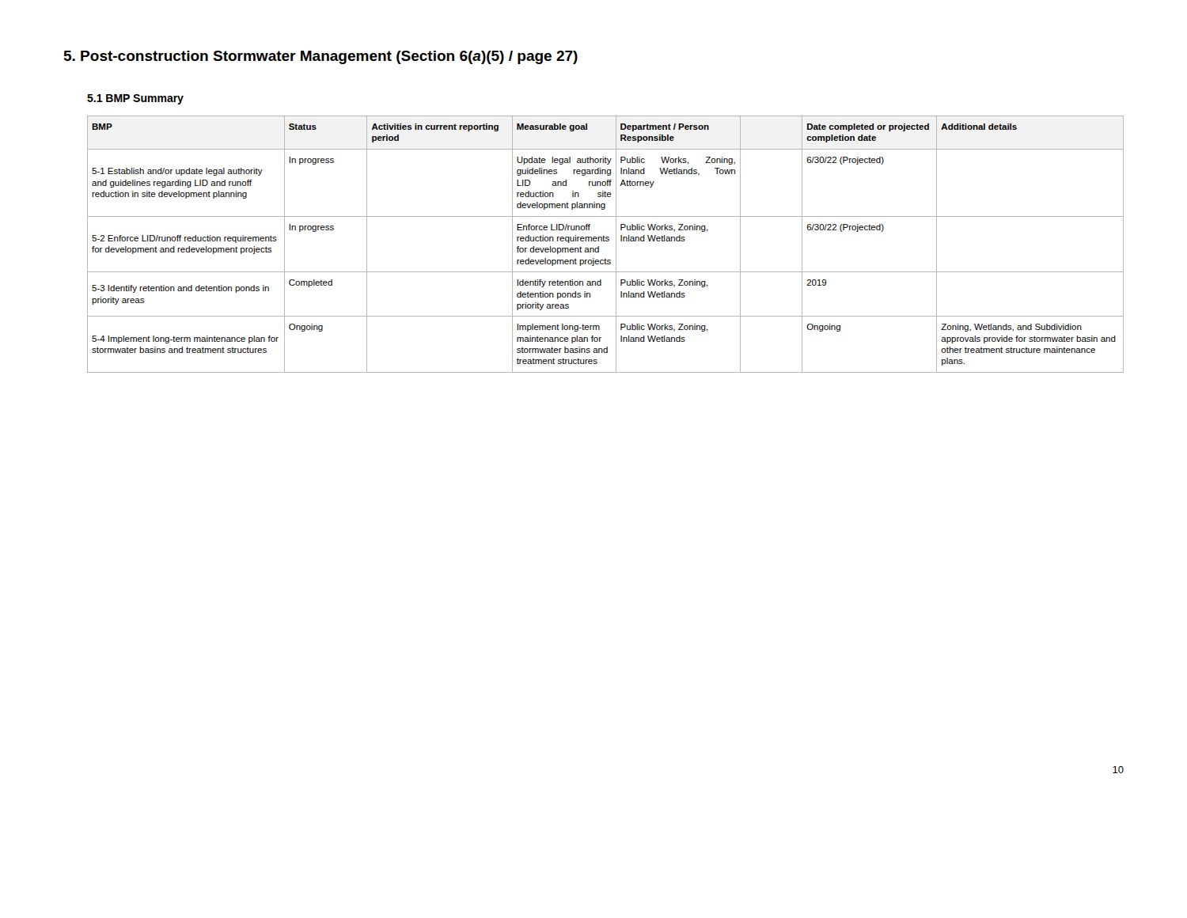5. Post-construction Stormwater Management (Section 6(a)(5) / page 27)
5.1 BMP Summary
| BMP | Status | Activities in current reporting period | Measurable goal | Department / Person Responsible | | Date completed or projected completion date | Additional details |
| --- | --- | --- | --- | --- | --- | --- | --- |
| 5-1 Establish and/or update legal authority and guidelines regarding LID and runoff reduction in site development planning | In progress | | Update legal authority guidelines regarding LID and runoff reduction in site development planning | Public Works, Zoning, Inland Wetlands, Town Attorney | | 6/30/22 (Projected) | |
| 5-2 Enforce LID/runoff reduction requirements for development and redevelopment projects | In progress | | Enforce LID/runoff reduction requirements for development and redevelopment projects | Public Works, Zoning, Inland Wetlands | | 6/30/22 (Projected) | |
| 5-3 Identify retention and detention ponds in priority areas | Completed | | Identify retention and detention ponds in priority areas | Public Works, Zoning, Inland Wetlands | | 2019 | |
| 5-4 Implement long-term maintenance plan for stormwater basins and treatment structures | Ongoing | | Implement long-term maintenance plan for stormwater basins and treatment structures | Public Works, Zoning, Inland Wetlands | | Ongoing | Zoning, Wetlands, and Subdividion approvals provide for stormwater basin and other treatment structure maintenance plans. |
10